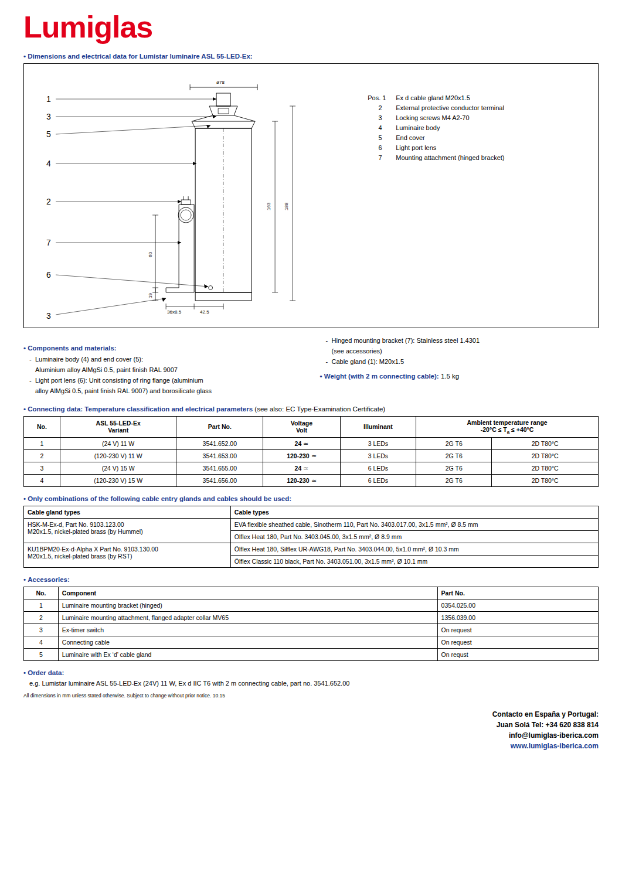Lumiglas
Dimensions and electrical data for Lumistar luminaire ASL 55-LED-Ex:
ø78 163 188 60 19 36x8.5 42.5 1 3 5 4 2 7 6 3
Pos. 1 Ex d cable gland M20x1.5
2 External protective conductor terminal
3 Locking screws M4 A2-70
4 Luminaire body
5 End cover
6 Light port lens
7 Mounting attachment (hinged bracket)
Components and materials:
Luminaire body (4) and end cover (5):
Aluminium alloy AlMgSi 0.5, paint finish RAL 9007
Light port lens (6): Unit consisting of ring flange (aluminium
alloy AlMgSi 0.5, paint finish RAL 9007) and borosilicate glass
Hinged mounting bracket (7): Stainless steel 1.4301
(see accessories)
Cable gland (1): M20x1.5
Weight (with 2 m connecting cable): 1.5 kg
Connecting data: Temperature classification and electrical parameters (see also: EC Type-Examination Certificate)
| No. | ASL 55-LED-Ex Variant | Part No. | Voltage Volt | Illuminant | Ambient temperature range -20°C ≤ T a ≤ +40°C |
| --- | --- | --- | --- | --- | --- |
| 1 | (24 V) 11 W | 3541.652.00 | 24 ≃ | 3 LEDs | 2G T6 | 2D T80°C |
| 2 | (120-230 V) 11 W | 3541.653.00 | 120-230 ≃ | 3 LEDs | 2G T6 | 2D T80°C |
| 3 | (24 V) 15 W | 3541.655.00 | 24 ≃ | 6 LEDs | 2G T6 | 2D T80°C |
| 4 | (120-230 V) 15 W | 3541.656.00 | 120-230 ≃ | 6 LEDs | 2G T6 | 2D T80°C |
Only combinations of the following cable entry glands and cables should be used:
| Cable gland types | Cable types |
| --- | --- |
| HSK-M-Ex-d, Part No. 9103.123.00 M20x1.5, nickel-plated brass (by Hummel) | EVA flexible sheathed cable, Sinotherm 110, Part No. 3403.017.00, 3x1.5 mm², Ø 8.5 mm |
| Ölflex Heat 180, Part No. 3403.045.00, 3x1.5 mm², Ø 8.9 mm |
| KU1BPM20-Ex-d-Alpha X Part No. 9103.130.00 M20x1.5, nickel-plated brass (by RST) | Ölflex Heat 180, Silflex UR-AWG18, Part No. 3403.044.00, 5x1.0 mm², Ø 10.3 mm |
| Ölflex Classic 110 black, Part No. 3403.051.00, 3x1.5 mm², Ø 10.1 mm |
Accessories:
| No. | Component | Part No. |
| --- | --- | --- |
| 1 | Luminaire mounting bracket (hinged) | 0354.025.00 |
| 2 | Luminaire mounting attachment, flanged adapter collar MV65 | 1356.039.00 |
| 3 | Ex-timer switch | On request |
| 4 | Connecting cable | On request |
| 5 | Luminaire with Ex ‘d’ cable gland | On requst |
Order data:
e.g. Lumistar luminaire ASL 55-LED-Ex (24V) 11 W, Ex d IIC T6 with 2 m connecting cable, part no. 3541.652.00
All dimensions in mm unless stated otherwise. Subject to change without prior notice. 10.15
Contacto en España y Portugal:
Juan Solá Tel: +34 620 838 814
info@lumiglas-iberica.com
www.lumiglas-iberica.com